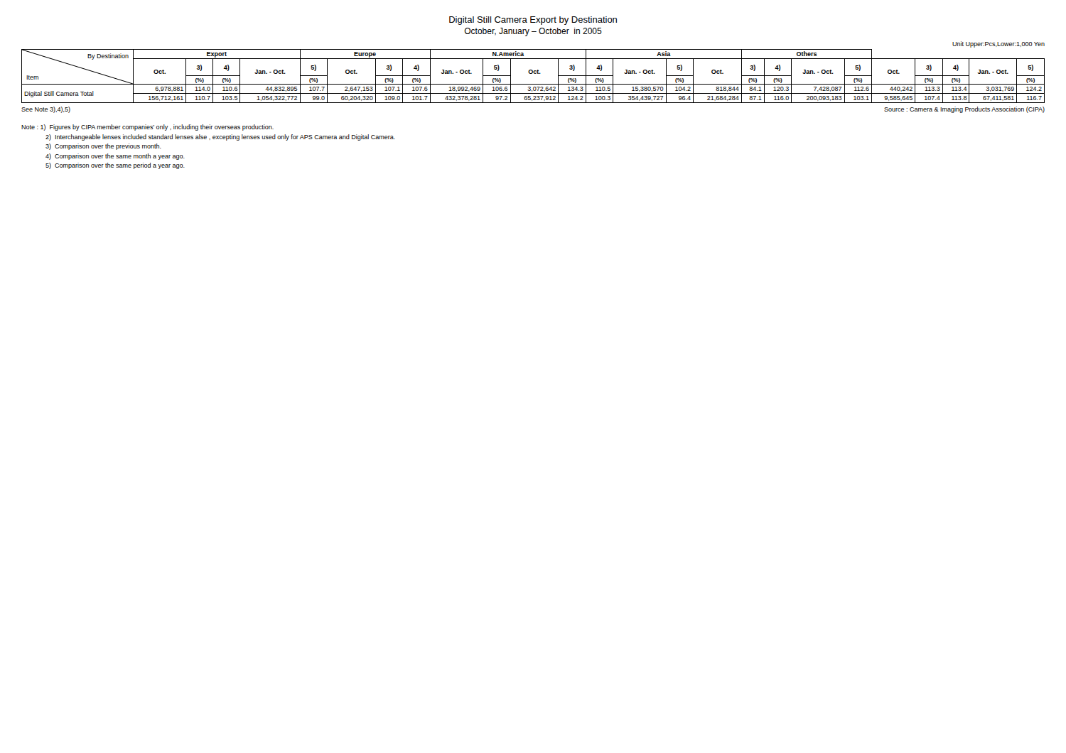Digital Still Camera Export by Destination
October, January – October in 2005
Unit Upper:Pcs,Lower:1,000 Yen
| By Destination Item | Export | Europe | N.America | Asia | Others |
| Oct. | 3) | 4) | Jan. - Oct. | 5) | Oct. | 3) | 4) | Jan. - Oct. | 5) | Oct. | 3) | 4) | Jan. - Oct. | 5) | Oct. | 3) | 4) | Jan. - Oct. | 5) | Oct. | 3) | 4) | Jan. - Oct. | 5) |
| (%) | (%) | (%) | (%) | (%) | (%) | (%) | (%) | (%) | (%) | (%) | (%) | (%) | (%) | (%) |
| Digital Still Camera Total | 6,978,881 | 114.0 | 110.6 | 44,832,895 | 107.7 | 2,647,153 | 107.1 | 107.6 | 18,992,469 | 106.6 | 3,072,642 | 134.3 | 110.5 | 15,380,570 | 104.2 | 818,844 | 84.1 | 120.3 | 7,428,087 | 112.6 | 440,242 | 113.3 | 113.4 | 3,031,769 | 124.2 |
| 156,712,161 | 110.7 | 103.5 | 1,054,322,772 | 99.0 | 60,204,320 | 109.0 | 101.7 | 432,378,281 | 97.2 | 65,237,912 | 124.2 | 100.3 | 354,439,727 | 96.4 | 21,684,284 | 87.1 | 116.0 | 200,093,183 | 103.1 | 9,585,645 | 107.4 | 113.8 | 67,411,581 | 116.7 |
See Note 3),4),5)
Source : Camera & Imaging Products Association (CIPA)
Note : 1) Figures by CIPA member companies' only , including their overseas production.
2) Interchangeable lenses included standard lenses alse , excepting lenses used only for APS Camera and Digital Camera.
3) Comparison over the previous month.
4) Comparison over the same month a year ago.
5) Comparison over the same period a year ago.